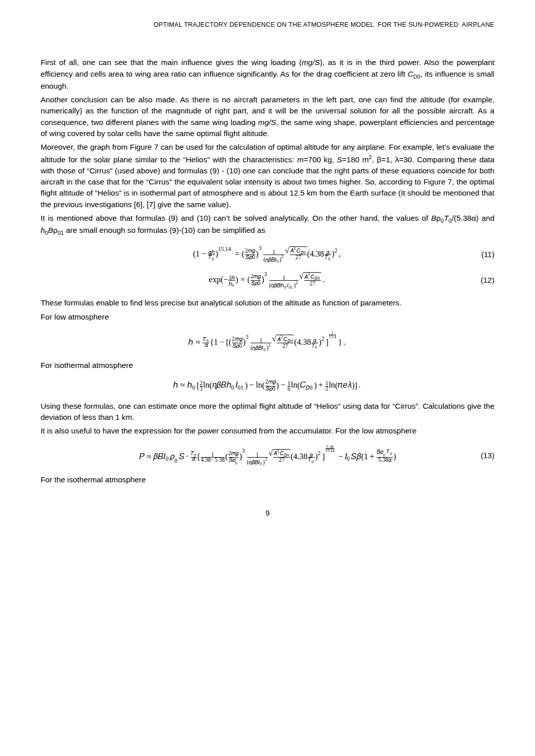OPTIMAL TRAJECTORY DEPENDENCE ON THE ATMOSPHERE MODEL FOR THE SUN-POWERED AIRPLANE
First of all, one can see that the main influence gives the wing loading (mg/S), as it is in the third power. Also the powerplant efficiency and cells area to wing area ratio can influence significantly. As for the drag coefficient at zero lift CD0, its influence is small enough.
Another conclusion can be also made. As there is no aircraft parameters in the left part, one can find the altitude (for example, numerically) as the function of the magnitude of right part, and it will be the universal solution for all the possible aircraft. As a consequence, two different planes with the same wing loading mg/S, the same wing shape, powerplant efficiencies and percentage of wing covered by solar cells have the same optimal flight altitude.
Moreover, the graph from Figure 7 can be used for the calculation of optimal altitude for any airplane. For example, let’s evaluate the altitude for the solar plane similar to the “Helios” with the characteristics: m=700 kg, S=180 m2, β=1, λ=30. Comparing these data with those of “Cirrus” (used above) and formulas (9) - (10) one can conclude that the right parts of these equations coincide for both aircraft in the case that for the “Cirrus” the equivalent solar intensity is about two times higher. So, according to Figure 7, the optimal flight altitude of “Helios” is in isothermal part of atmosphere and is about 12.5 km from the Earth surface (It should be mentioned that the previous investigations [6], [7] give the same value).
It is mentioned above that formulas (9) and (10) can’t be solved analytically. On the other hand, the values of Bρ0T0/(5.38α) and h0Bρ01 are small enough so formulas (9)-(10) can be simplified as
( 1− αhT0 ) 15.14 = ( 2mgSρ0 ) 3 1 (ηβBI0) 2 A3CD0 27 ( 4.38 αT0 ) 2 , (11)
exp ( − 3hh0 ) = ( 2mgSρ0 ) 3 1 (ηβBh0I01) 2 A3CD0 27 . (12)
These formulas enable to find less precise but analytical solution of the altitude as function of parameters.
For low atmosphere
h ≈ T0α { 1 − [ ( 2mgSρ0 ) 3 1 (ηβBI0) 2 A3CD0 27 ( 4.38 αT0 ) 2 ] 115.4 } .
For isothermal atmosphere
h ≈ h0 [ 23 ln (ηβBh0I01) − ln ( 2mgSρ0 ) − 16 ln (CD0) + 12 ln (πeλ) ] .
Using these formulas, one can estimate once more the optimal flight altitude of “Helios” using data for “Cirrus”. Calculations give the deviation of less than 1 km.
It is also useful to have the expression for the power consumed from the accumulator. For the low atmosphere
P ≈ βBI0ρ0S · T0α [ 14.38·5.38 ( 2mgSρ0 ) 3 1 (ηβBI0) 2 A3CD0 27 ( 4.38 αT0 ) 2 ] 5.3815.14 − I0Sβ ( 1+ Bρ0T05.38α ) (13)
For the isothermal atmosphere
9